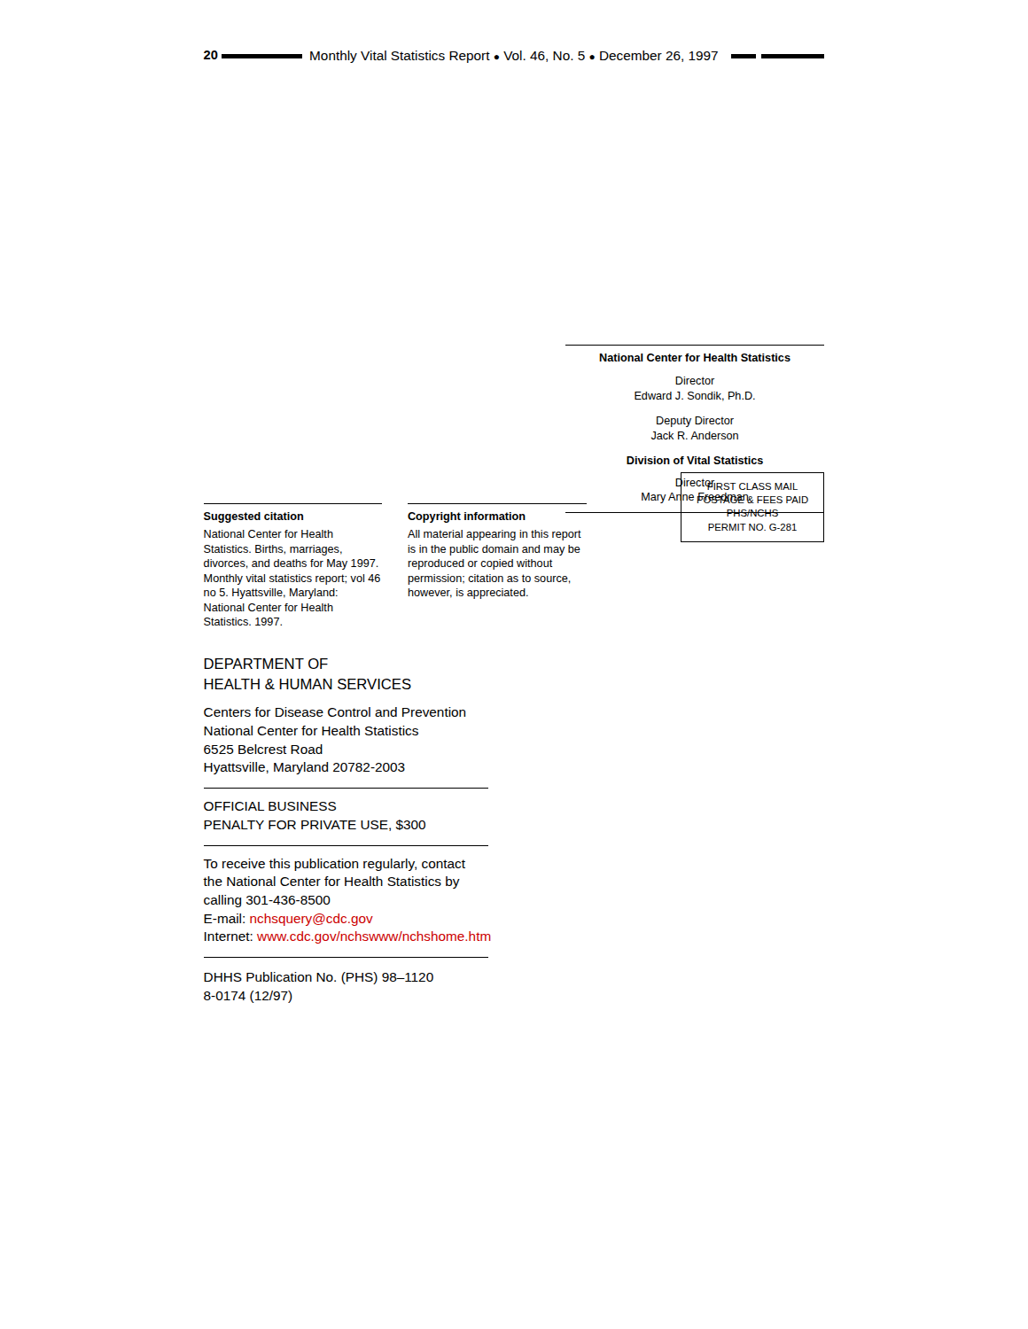20 Monthly Vital Statistics Report ● Vol. 46, No. 5 ● December 26, 1997
National Center for Health Statistics
Director
Edward J. Sondik, Ph.D.
Deputy Director
Jack R. Anderson
Division of Vital Statistics
Director
Mary Anne Freedman
Suggested citation
National Center for Health Statistics. Births, marriages, divorces, and deaths for May 1997. Monthly vital statistics report; vol 46 no 5. Hyattsville, Maryland: National Center for Health Statistics. 1997.
Copyright information
All material appearing in this report is in the public domain and may be reproduced or copied without permission; citation as to source, however, is appreciated.
DEPARTMENT OF
HEALTH & HUMAN SERVICES
Centers for Disease Control and Prevention
National Center for Health Statistics
6525 Belcrest Road
Hyattsville, Maryland 20782-2003
OFFICIAL BUSINESS
PENALTY FOR PRIVATE USE, $300
To receive this publication regularly, contact
the National Center for Health Statistics by
calling 301-436-8500
E-mail: nchsquery@cdc.gov
Internet: www.cdc.gov/nchswww/nchshome.htm
DHHS Publication No. (PHS) 98–1120
8-0174 (12/97)
FIRST CLASS MAIL
POSTAGE & FEES PAID
PHS/NCHS
PERMIT NO. G-281